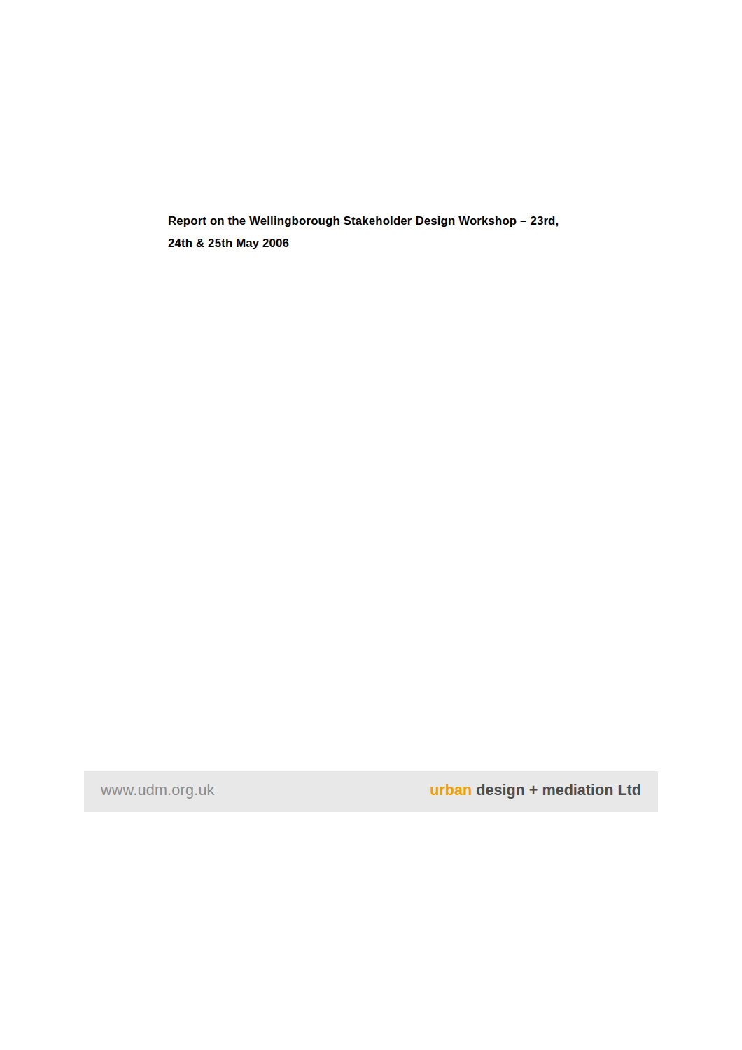Report on the Wellingborough Stakeholder Design Workshop – 23rd, 24th & 25th May 2006
www.udm.org.uk urban design + mediation Ltd